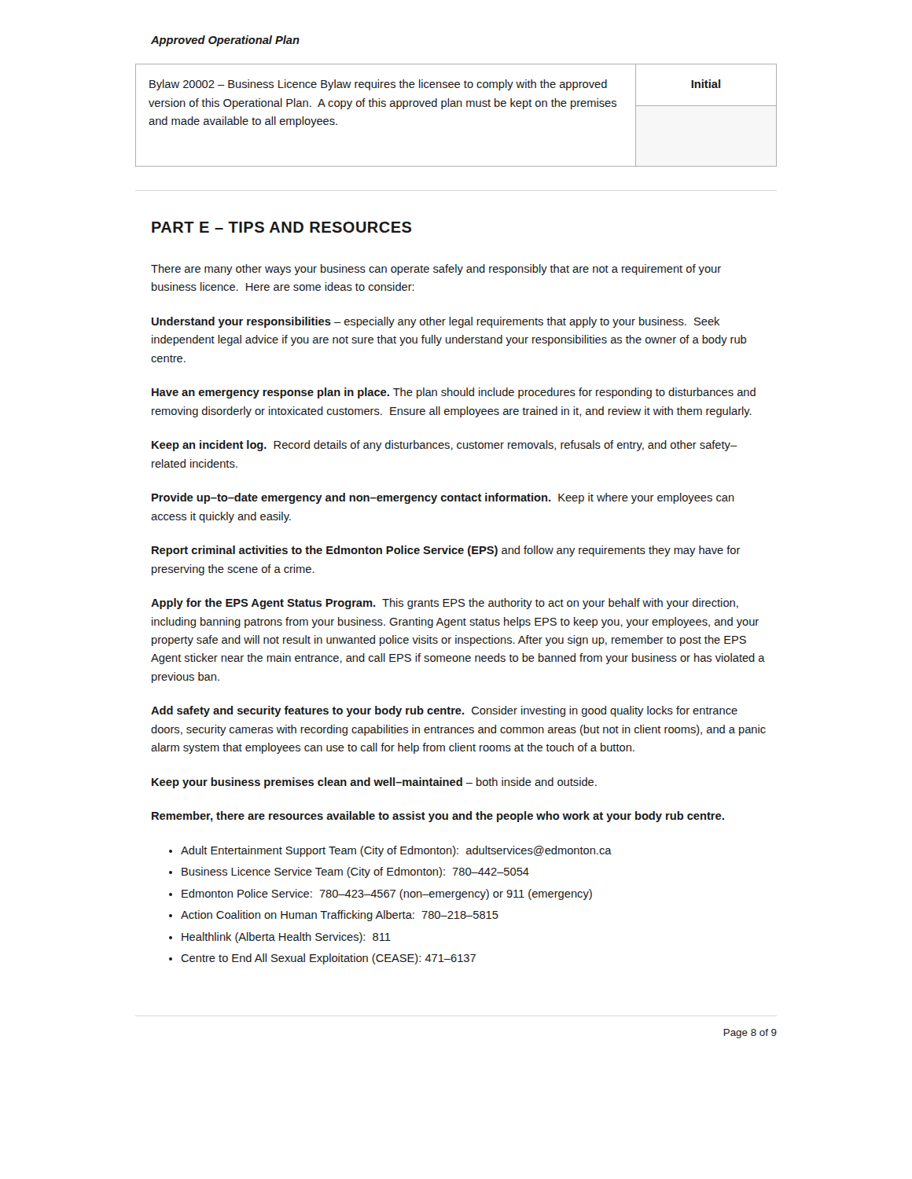Approved Operational Plan
| Bylaw 20002 – Business Licence Bylaw requires the licensee to comply with the approved version of this Operational Plan. A copy of this approved plan must be kept on the premises and made available to all employees. | Initial |
PART E – TIPS AND RESOURCES
There are many other ways your business can operate safely and responsibly that are not a requirement of your business licence. Here are some ideas to consider:
Understand your responsibilities – especially any other legal requirements that apply to your business. Seek independent legal advice if you are not sure that you fully understand your responsibilities as the owner of a body rub centre.
Have an emergency response plan in place. The plan should include procedures for responding to disturbances and removing disorderly or intoxicated customers. Ensure all employees are trained in it, and review it with them regularly.
Keep an incident log. Record details of any disturbances, customer removals, refusals of entry, and other safety–related incidents.
Provide up–to–date emergency and non–emergency contact information. Keep it where your employees can access it quickly and easily.
Report criminal activities to the Edmonton Police Service (EPS) and follow any requirements they may have for preserving the scene of a crime.
Apply for the EPS Agent Status Program. This grants EPS the authority to act on your behalf with your direction, including banning patrons from your business. Granting Agent status helps EPS to keep you, your employees, and your property safe and will not result in unwanted police visits or inspections. After you sign up, remember to post the EPS Agent sticker near the main entrance, and call EPS if someone needs to be banned from your business or has violated a previous ban.
Add safety and security features to your body rub centre. Consider investing in good quality locks for entrance doors, security cameras with recording capabilities in entrances and common areas (but not in client rooms), and a panic alarm system that employees can use to call for help from client rooms at the touch of a button.
Keep your business premises clean and well–maintained – both inside and outside.
Remember, there are resources available to assist you and the people who work at your body rub centre.
Adult Entertainment Support Team (City of Edmonton): adultservices@edmonton.ca
Business Licence Service Team (City of Edmonton): 780–442–5054
Edmonton Police Service: 780–423–4567 (non–emergency) or 911 (emergency)
Action Coalition on Human Trafficking Alberta: 780–218–5815
Healthlink (Alberta Health Services): 811
Centre to End All Sexual Exploitation (CEASE): 471–6137
Page 8 of 9